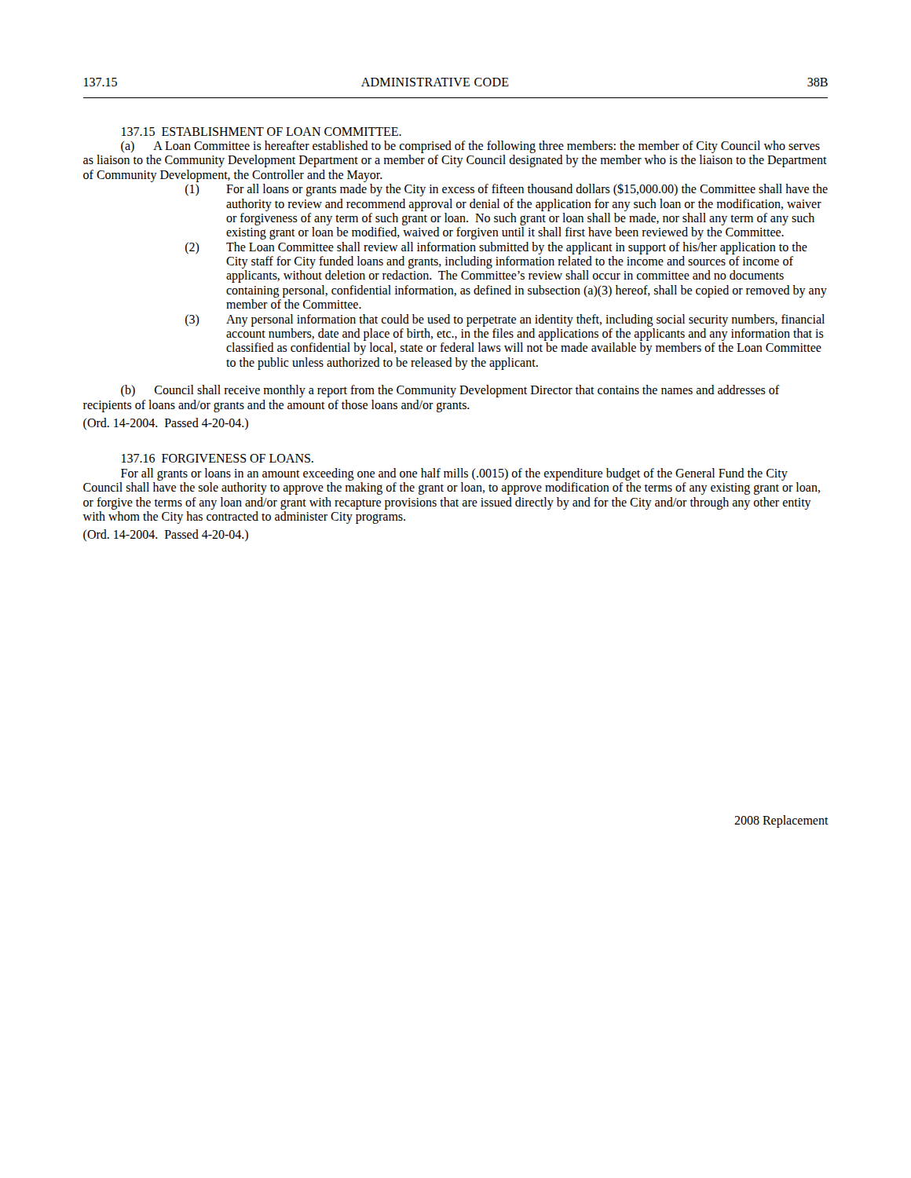137.15
ADMINISTRATIVE CODE
38B
137.15 ESTABLISHMENT OF LOAN COMMITTEE.
(a) A Loan Committee is hereafter established to be comprised of the following three members: the member of City Council who serves as liaison to the Community Development Department or a member of City Council designated by the member who is the liaison to the Department of Community Development, the Controller and the Mayor.
(1)
For all loans or grants made by the City in excess of fifteen thousand dollars ($15,000.00) the Committee shall have the authority to review and recommend approval or denial of the application for any such loan or the modification, waiver or forgiveness of any term of such grant or loan. No such grant or loan shall be made, nor shall any term of any such existing grant or loan be modified, waived or forgiven until it shall first have been reviewed by the Committee.
(2)
The Loan Committee shall review all information submitted by the applicant in support of his/her application to the City staff for City funded loans and grants, including information related to the income and sources of income of applicants, without deletion or redaction. The Committee’s review shall occur in committee and no documents containing personal, confidential information, as defined in subsection (a)(3) hereof, shall be copied or removed by any member of the Committee.
(3)
Any personal information that could be used to perpetrate an identity theft, including social security numbers, financial account numbers, date and place of birth, etc., in the files and applications of the applicants and any information that is classified as confidential by local, state or federal laws will not be made available by members of the Loan Committee to the public unless authorized to be released by the applicant.
(b) Council shall receive monthly a report from the Community Development Director that contains the names and addresses of recipients of loans and/or grants and the amount of those loans and/or grants.
(Ord. 14-2004. Passed 4-20-04.)
137.16 FORGIVENESS OF LOANS.
For all grants or loans in an amount exceeding one and one half mills (.0015) of the expenditure budget of the General Fund the City Council shall have the sole authority to approve the making of the grant or loan, to approve modification of the terms of any existing grant or loan, or forgive the terms of any loan and/or grant with recapture provisions that are issued directly by and for the City and/or through any other entity with whom the City has contracted to administer City programs.
(Ord. 14-2004. Passed 4-20-04.)
2008 Replacement